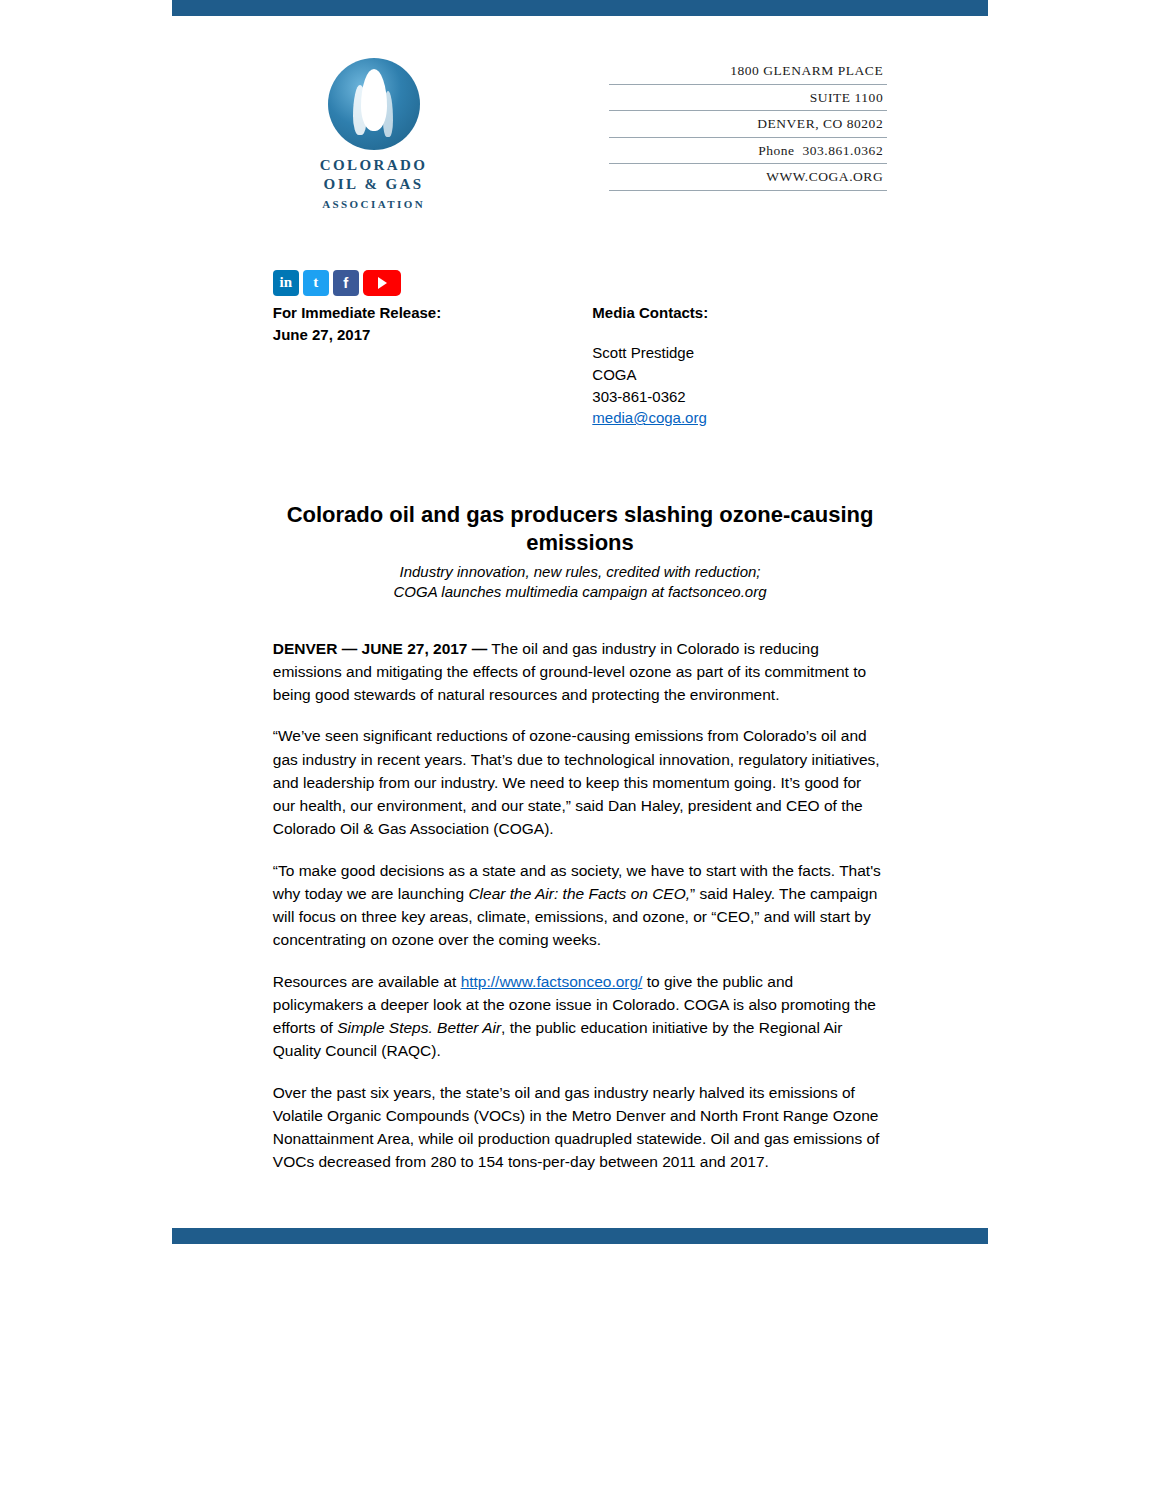COLORADO
OIL & GAS
ASSOCIATION
1800 GLENARM PLACE
SUITE 1100
DENVER, CO 80202
Phone 303.861.0362
WWW.COGA.ORG
in t f
For Immediate Release:
June 27, 2017
Media Contacts:
Scott Prestidge
COGA
303-861-0362
media@coga.org
Colorado oil and gas producers slashing ozone-causing emissions
Industry innovation, new rules, credited with reduction;
COGA launches multimedia campaign at factsonceo.org
DENVER — JUNE 27, 2017 — The oil and gas industry in Colorado is reducing emissions and mitigating the effects of ground-level ozone as part of its commitment to being good stewards of natural resources and protecting the environment.
“We’ve seen significant reductions of ozone-causing emissions from Colorado’s oil and gas industry in recent years. That’s due to technological innovation, regulatory initiatives, and leadership from our industry. We need to keep this momentum going. It’s good for our health, our environment, and our state,” said Dan Haley, president and CEO of the Colorado Oil & Gas Association (COGA).
“To make good decisions as a state and as society, we have to start with the facts. That's why today we are launching Clear the Air: the Facts on CEO,” said Haley. The campaign will focus on three key areas, climate, emissions, and ozone, or “CEO,” and will start by concentrating on ozone over the coming weeks.
Resources are available at http://www.factsonceo.org/ to give the public and policymakers a deeper look at the ozone issue in Colorado. COGA is also promoting the efforts of Simple Steps. Better Air, the public education initiative by the Regional Air Quality Council (RAQC).
Over the past six years, the state’s oil and gas industry nearly halved its emissions of Volatile Organic Compounds (VOCs) in the Metro Denver and North Front Range Ozone Nonattainment Area, while oil production quadrupled statewide. Oil and gas emissions of VOCs decreased from 280 to 154 tons-per-day between 2011 and 2017.